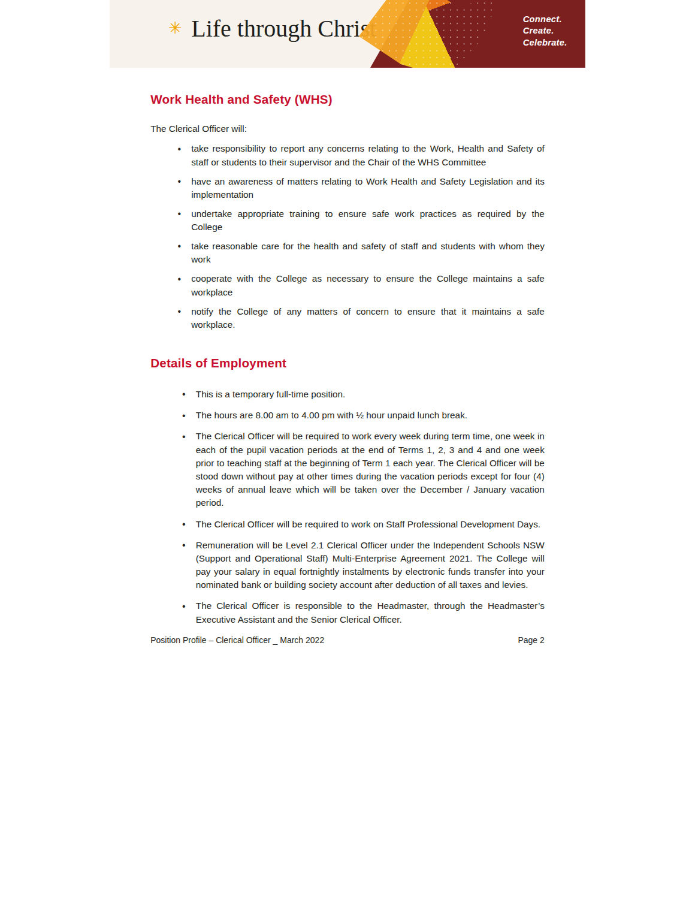✳
Life through Christ
Connect.
Create.
Celebrate.
Work Health and Safety (WHS)
The Clerical Officer will:
take responsibility to report any concerns relating to the Work, Health and Safety of staff or students to their supervisor and the Chair of the WHS Committee
have an awareness of matters relating to Work Health and Safety Legislation and its implementation
undertake appropriate training to ensure safe work practices as required by the College
take reasonable care for the health and safety of staff and students with whom they work
cooperate with the College as necessary to ensure the College maintains a safe workplace
notify the College of any matters of concern to ensure that it maintains a safe workplace.
Details of Employment
This is a temporary full-time position.
The hours are 8.00 am to 4.00 pm with ½ hour unpaid lunch break.
The Clerical Officer will be required to work every week during term time, one week in each of the pupil vacation periods at the end of Terms 1, 2, 3 and 4 and one week prior to teaching staff at the beginning of Term 1 each year. The Clerical Officer will be stood down without pay at other times during the vacation periods except for four (4) weeks of annual leave which will be taken over the December / January vacation period.
The Clerical Officer will be required to work on Staff Professional Development Days.
Remuneration will be Level 2.1 Clerical Officer under the Independent Schools NSW (Support and Operational Staff) Multi-Enterprise Agreement 2021. The College will pay your salary in equal fortnightly instalments by electronic funds transfer into your nominated bank or building society account after deduction of all taxes and levies.
The Clerical Officer is responsible to the Headmaster, through the Headmaster’s Executive Assistant and the Senior Clerical Officer.
Position Profile – Clerical Officer _ March 2022 Page 2